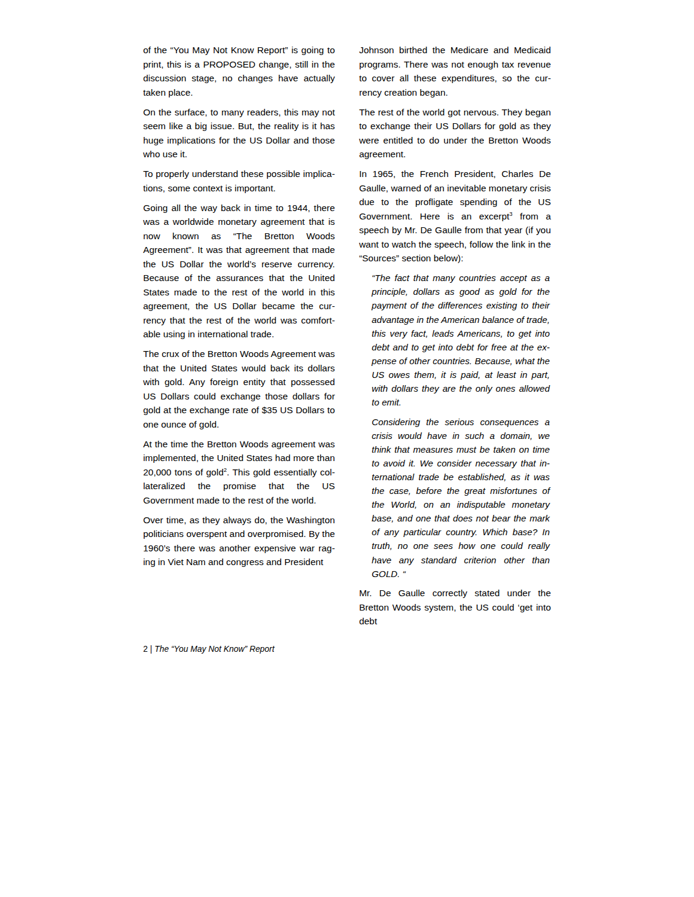of the “You May Not Know Report” is going to print, this is a PROPOSED change, still in the discussion stage, no changes have actually taken place.
On the surface, to many readers, this may not seem like a big issue. But, the reality is it has huge implications for the US Dollar and those who use it.
To properly understand these possible implications, some context is important.
Going all the way back in time to 1944, there was a worldwide monetary agreement that is now known as “The Bretton Woods Agreement”. It was that agreement that made the US Dollar the world’s reserve currency. Because of the assurances that the United States made to the rest of the world in this agreement, the US Dollar became the currency that the rest of the world was comfortable using in international trade.
The crux of the Bretton Woods Agreement was that the United States would back its dollars with gold. Any foreign entity that possessed US Dollars could exchange those dollars for gold at the exchange rate of $35 US Dollars to one ounce of gold.
At the time the Bretton Woods agreement was implemented, the United States had more than 20,000 tons of gold2. This gold essentially collateralized the promise that the US Government made to the rest of the world.
Over time, as they always do, the Washington politicians overspent and overpromised. By the 1960’s there was another expensive war raging in Viet Nam and congress and President
Johnson birthed the Medicare and Medicaid programs. There was not enough tax revenue to cover all these expenditures, so the currency creation began.
The rest of the world got nervous. They began to exchange their US Dollars for gold as they were entitled to do under the Bretton Woods agreement.
In 1965, the French President, Charles De Gaulle, warned of an inevitable monetary crisis due to the profligate spending of the US Government. Here is an excerpt3 from a speech by Mr. De Gaulle from that year (if you want to watch the speech, follow the link in the “Sources” section below):
“The fact that many countries accept as a principle, dollars as good as gold for the payment of the differences existing to their advantage in the American balance of trade, this very fact, leads Americans, to get into debt and to get into debt for free at the expense of other countries. Because, what the US owes them, it is paid, at least in part, with dollars they are the only ones allowed to emit.
Considering the serious consequences a crisis would have in such a domain, we think that measures must be taken on time to avoid it. We consider necessary that international trade be established, as it was the case, before the great misfortunes of the World, on an indisputable monetary base, and one that does not bear the mark of any particular country. Which base? In truth, no one sees how one could really have any standard criterion other than GOLD. “
Mr. De Gaulle correctly stated under the Bretton Woods system, the US could ‘get into debt
2 | The “You May Not Know” Report